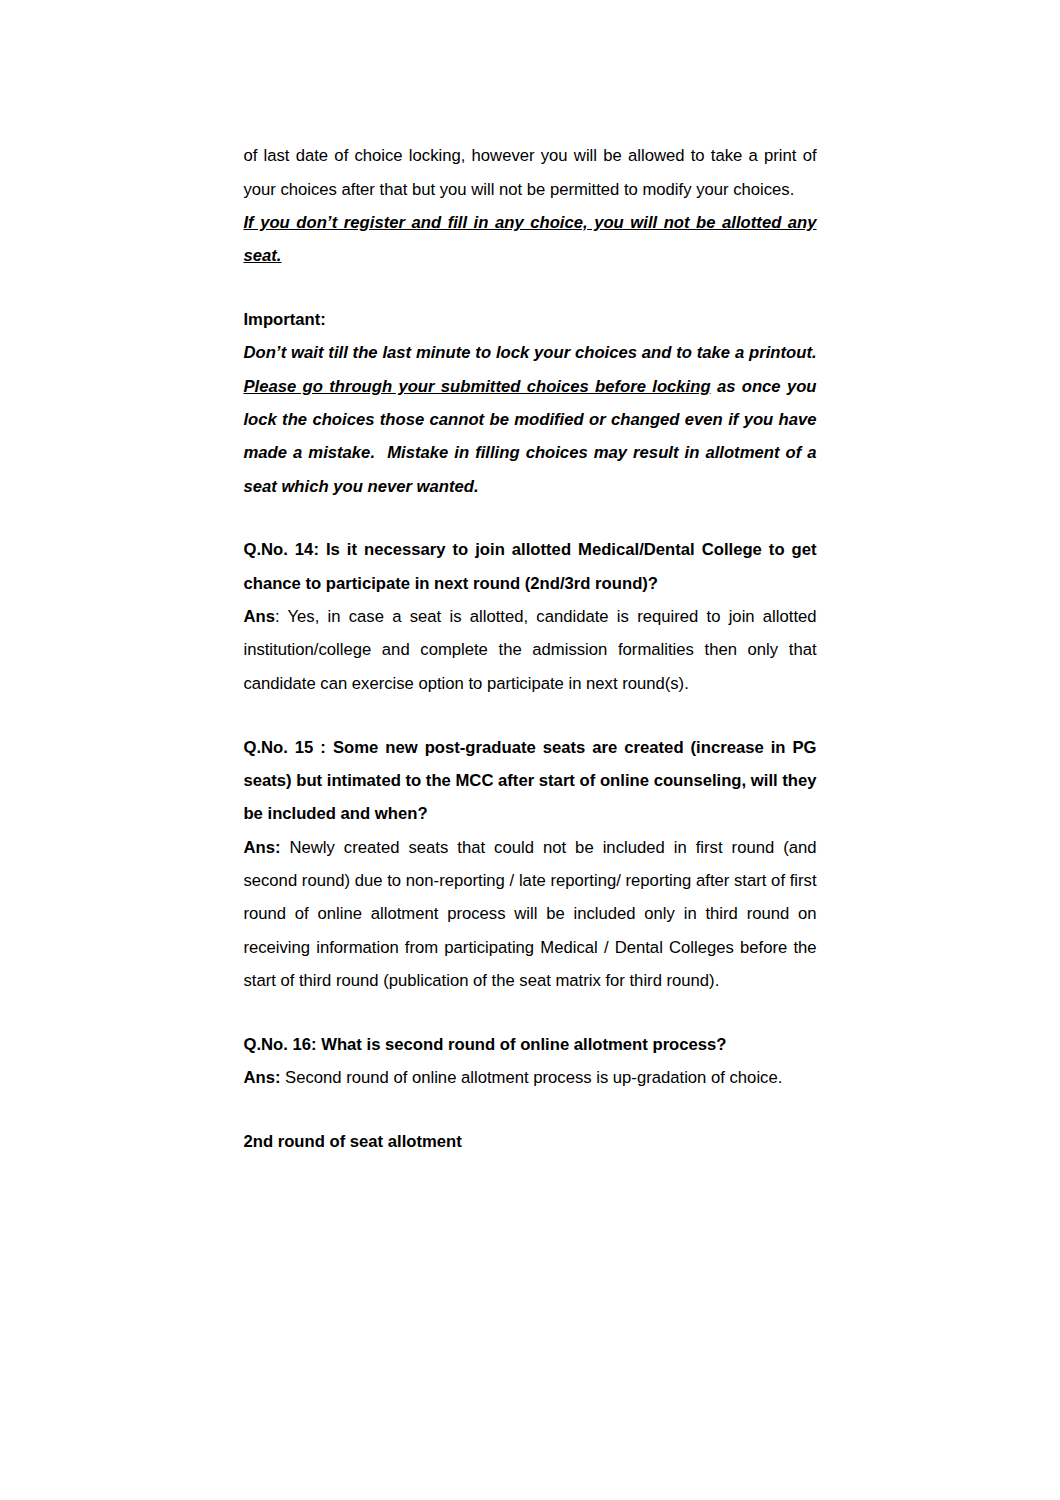of last date of choice locking, however you will be allowed to take a print of your choices after that but you will not be permitted to modify your choices.
If you don’t register and fill in any choice, you will not be allotted any seat.
Important:
Don’t wait till the last minute to lock your choices and to take a printout. Please go through your submitted choices before locking as once you lock the choices those cannot be modified or changed even if you have made a mistake. Mistake in filling choices may result in allotment of a seat which you never wanted.
Q.No. 14: Is it necessary to join allotted Medical/Dental College to get chance to participate in next round (2nd/3rd round)?
Ans: Yes, in case a seat is allotted, candidate is required to join allotted institution/college and complete the admission formalities then only that candidate can exercise option to participate in next round(s).
Q.No. 15 : Some new post-graduate seats are created (increase in PG seats) but intimated to the MCC after start of online counseling, will they be included and when?
Ans: Newly created seats that could not be included in first round (and second round) due to non-reporting / late reporting/ reporting after start of first round of online allotment process will be included only in third round on receiving information from participating Medical / Dental Colleges before the start of third round (publication of the seat matrix for third round).
Q.No. 16: What is second round of online allotment process?
Ans: Second round of online allotment process is up-gradation of choice.
2nd round of seat allotment